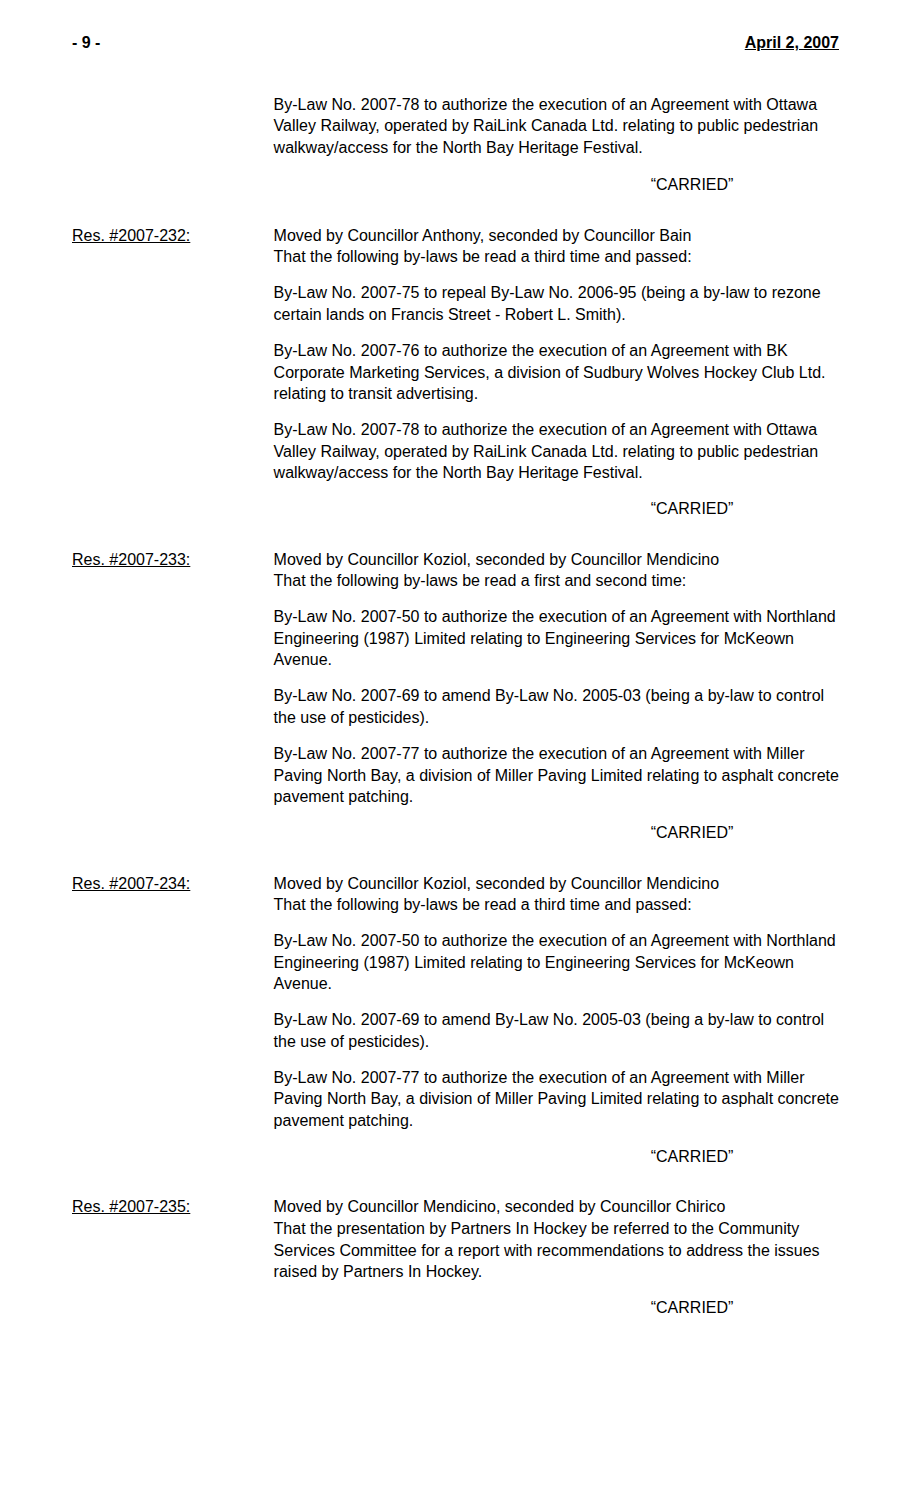- 9 - April 2, 2007
By-Law No. 2007-78 to authorize the execution of an Agreement with Ottawa Valley Railway, operated by RaiLink Canada Ltd. relating to public pedestrian walkway/access for the North Bay Heritage Festival.
“CARRIED”
Res. #2007-232:
Moved by Councillor Anthony, seconded by Councillor Bain
That the following by-laws be read a third time and passed:
By-Law No. 2007-75 to repeal By-Law No. 2006-95 (being a by-law to rezone certain lands on Francis Street - Robert L. Smith).
By-Law No. 2007-76 to authorize the execution of an Agreement with BK Corporate Marketing Services, a division of Sudbury Wolves Hockey Club Ltd. relating to transit advertising.
By-Law No. 2007-78 to authorize the execution of an Agreement with Ottawa Valley Railway, operated by RaiLink Canada Ltd. relating to public pedestrian walkway/access for the North Bay Heritage Festival.
“CARRIED”
Res. #2007-233:
Moved by Councillor Koziol, seconded by Councillor Mendicino
That the following by-laws be read a first and second time:
By-Law No. 2007-50 to authorize the execution of an Agreement with Northland Engineering (1987) Limited relating to Engineering Services for McKeown Avenue.
By-Law No. 2007-69 to amend By-Law No. 2005-03 (being a by-law to control the use of pesticides).
By-Law No. 2007-77 to authorize the execution of an Agreement with Miller Paving North Bay, a division of Miller Paving Limited relating to asphalt concrete pavement patching.
“CARRIED”
Res. #2007-234:
Moved by Councillor Koziol, seconded by Councillor Mendicino
That the following by-laws be read a third time and passed:
By-Law No. 2007-50 to authorize the execution of an Agreement with Northland Engineering (1987) Limited relating to Engineering Services for McKeown Avenue.
By-Law No. 2007-69 to amend By-Law No. 2005-03 (being a by-law to control the use of pesticides).
By-Law No. 2007-77 to authorize the execution of an Agreement with Miller Paving North Bay, a division of Miller Paving Limited relating to asphalt concrete pavement patching.
“CARRIED”
Res. #2007-235:
Moved by Councillor Mendicino, seconded by Councillor Chirico
That the presentation by Partners In Hockey be referred to the Community Services Committee for a report with recommendations to address the issues raised by Partners In Hockey.
“CARRIED”